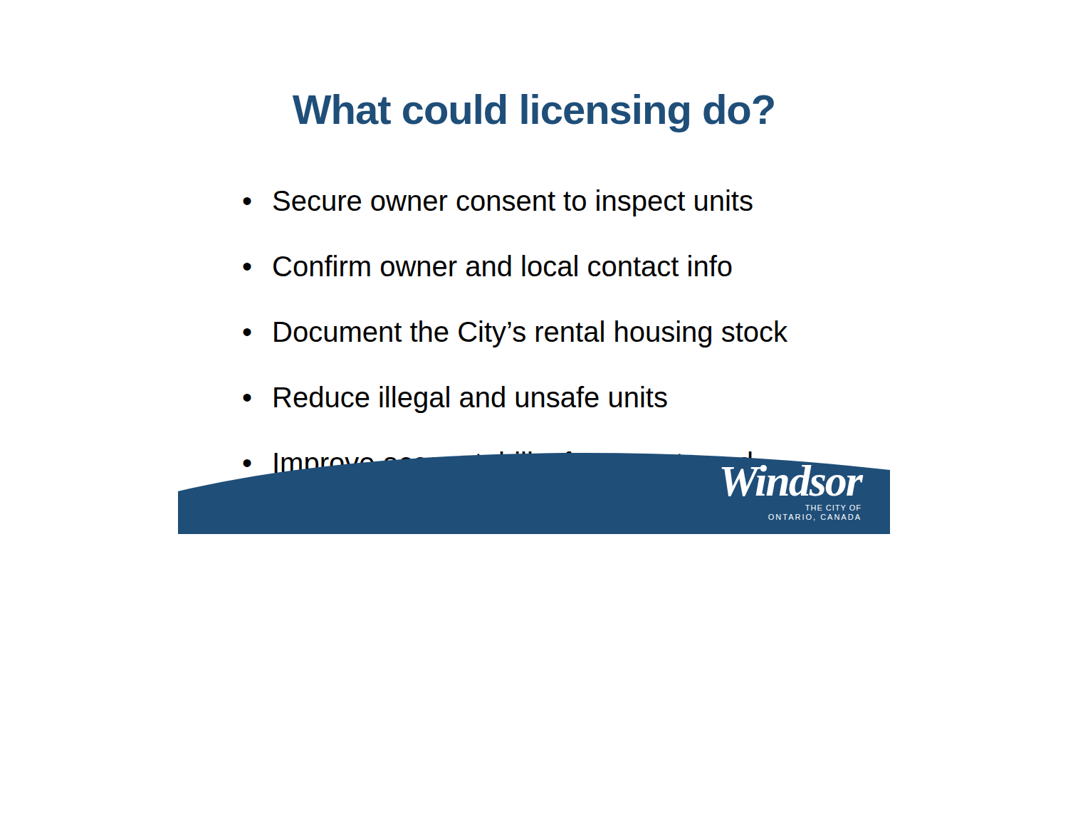What could licensing do?
Secure owner consent to inspect units
Confirm owner and local contact info
Document the City’s rental housing stock
Reduce illegal and unsafe units
Improve accountability for tenants and landlords
Windsor
THE CITY OF
ONTARIO, CANADA